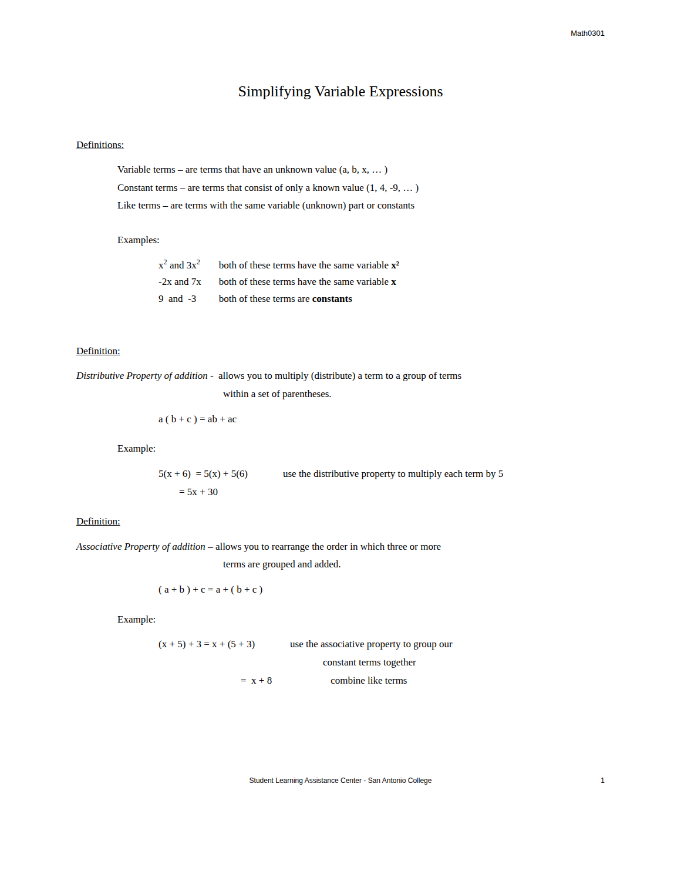Math0301
Simplifying Variable Expressions
Definitions:
Variable terms – are terms that have an unknown value (a, b, x, … )
Constant terms – are terms that consist of only a known value (1, 4, -9, … )
Like terms – are terms with the same variable (unknown) part or constants
Examples:
| x 2 and 3x 2 | both of these terms have the same variable x² |
| -2x and 7x | both of these terms have the same variable x |
| 9 and -3 | both of these terms are constants |
Definition:
Distributive Property of addition - allows you to multiply (distribute) a term to a group of terms
within a set of parentheses.
a ( b + c ) = ab + ac
Example:
5(x + 6) = 5(x) + 5(6)use the distributive property to multiply each term by 5
= 5x + 30
Definition:
Associative Property of addition – allows you to rearrange the order in which three or more
terms are grouped and added.
( a + b ) + c = a + ( b + c )
Example:
(x + 5) + 3 = x + (5 + 3)use the associative property to group our
constant terms together
= x + 8combine like terms
Student Learning Assistance Center - San Antonio College 1